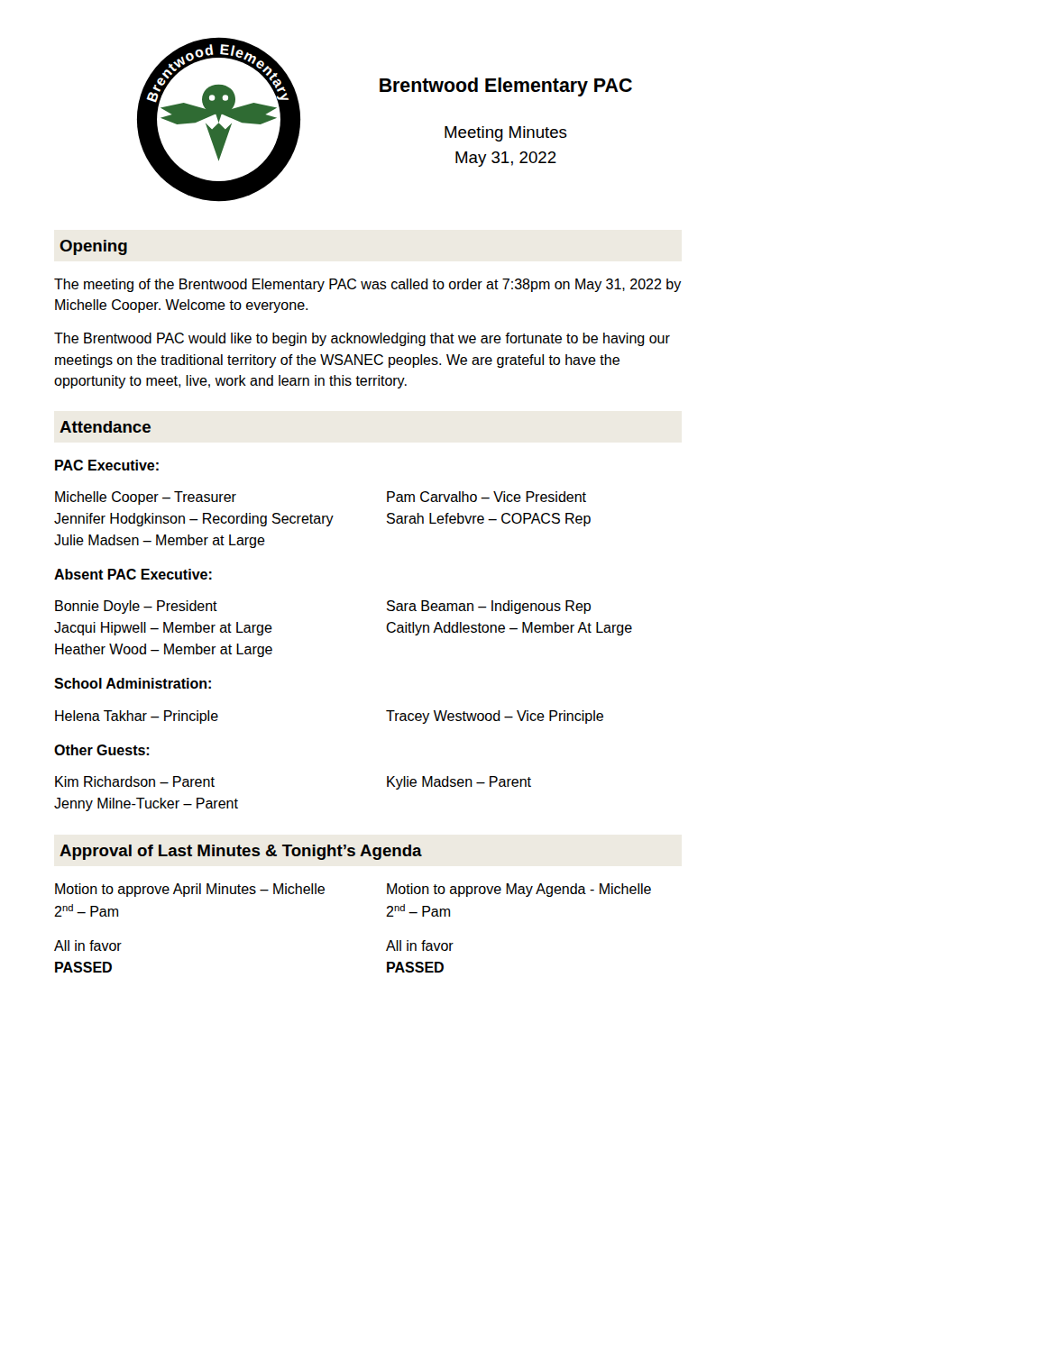Brentwood Elementary School
Brentwood Elementary PAC
Meeting Minutes
May 31, 2022
Opening
The meeting of the Brentwood Elementary PAC was called to order at 7:38pm on May 31, 2022 by Michelle Cooper. Welcome to everyone.
The Brentwood PAC would like to begin by acknowledging that we are fortunate to be having our meetings on the traditional territory of the WSANEC peoples. We are grateful to have the opportunity to meet, live, work and learn in this territory.
Attendance
PAC Executive:
| Michelle Cooper – Treasurer | Pam Carvalho – Vice President |
| Jennifer Hodgkinson – Recording Secretary | Sarah Lefebvre – COPACS Rep |
| Julie Madsen – Member at Large | |
Absent PAC Executive:
| Bonnie Doyle – President | Sara Beaman – Indigenous Rep |
| Jacqui Hipwell – Member at Large | Caitlyn Addlestone – Member At Large |
| Heather Wood – Member at Large | |
School Administration:
| Helena Takhar – Principle | Tracey Westwood – Vice Principle |
Other Guests:
| Kim Richardson – Parent | Kylie Madsen – Parent |
| Jenny Milne-Tucker – Parent | |
Approval of Last Minutes & Tonight’s Agenda
| Motion to approve April Minutes – Michelle 2 nd – Pam | Motion to approve May Agenda - Michelle 2 nd – Pam |
| All in favor PASSED | All in favor PASSED |